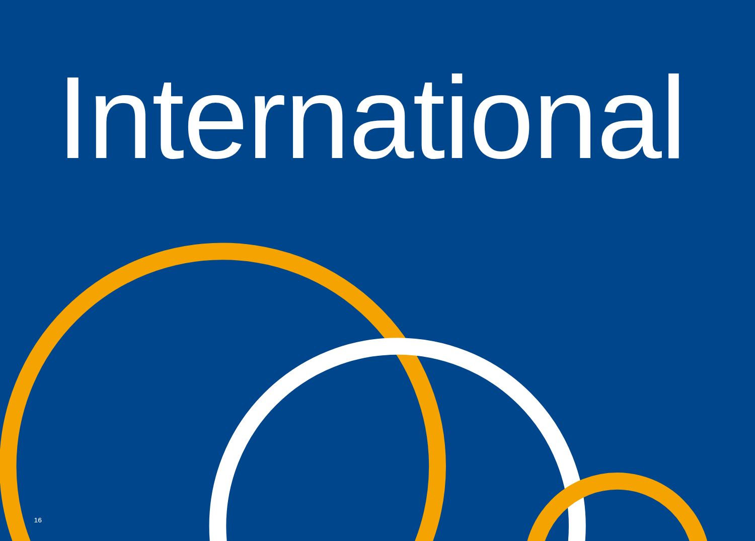International
16